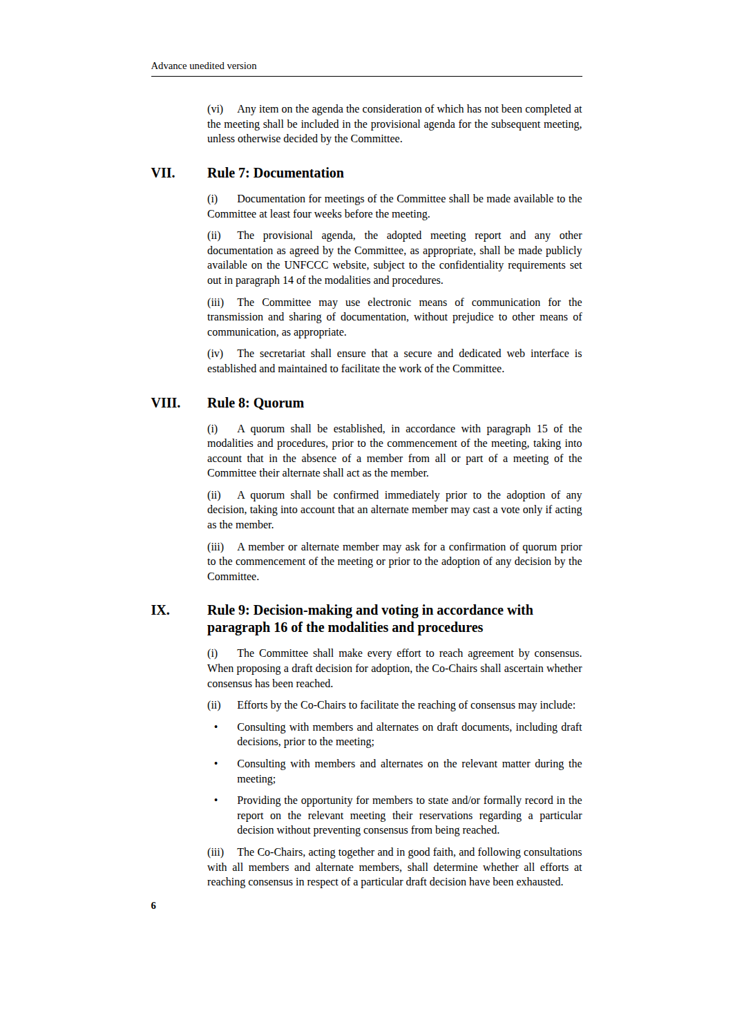Advance unedited version
(vi) Any item on the agenda the consideration of which has not been completed at the meeting shall be included in the provisional agenda for the subsequent meeting, unless otherwise decided by the Committee.
VII. Rule 7: Documentation
(i) Documentation for meetings of the Committee shall be made available to the Committee at least four weeks before the meeting.
(ii) The provisional agenda, the adopted meeting report and any other documentation as agreed by the Committee, as appropriate, shall be made publicly available on the UNFCCC website, subject to the confidentiality requirements set out in paragraph 14 of the modalities and procedures.
(iii) The Committee may use electronic means of communication for the transmission and sharing of documentation, without prejudice to other means of communication, as appropriate.
(iv) The secretariat shall ensure that a secure and dedicated web interface is established and maintained to facilitate the work of the Committee.
VIII. Rule 8: Quorum
(i) A quorum shall be established, in accordance with paragraph 15 of the modalities and procedures, prior to the commencement of the meeting, taking into account that in the absence of a member from all or part of a meeting of the Committee their alternate shall act as the member.
(ii) A quorum shall be confirmed immediately prior to the adoption of any decision, taking into account that an alternate member may cast a vote only if acting as the member.
(iii) A member or alternate member may ask for a confirmation of quorum prior to the commencement of the meeting or prior to the adoption of any decision by the Committee.
IX. Rule 9: Decision-making and voting in accordance with paragraph 16 of the modalities and procedures
(i) The Committee shall make every effort to reach agreement by consensus. When proposing a draft decision for adoption, the Co-Chairs shall ascertain whether consensus has been reached.
(ii) Efforts by the Co-Chairs to facilitate the reaching of consensus may include:
Consulting with members and alternates on draft documents, including draft decisions, prior to the meeting;
Consulting with members and alternates on the relevant matter during the meeting;
Providing the opportunity for members to state and/or formally record in the report on the relevant meeting their reservations regarding a particular decision without preventing consensus from being reached.
(iii) The Co-Chairs, acting together and in good faith, and following consultations with all members and alternate members, shall determine whether all efforts at reaching consensus in respect of a particular draft decision have been exhausted.
6